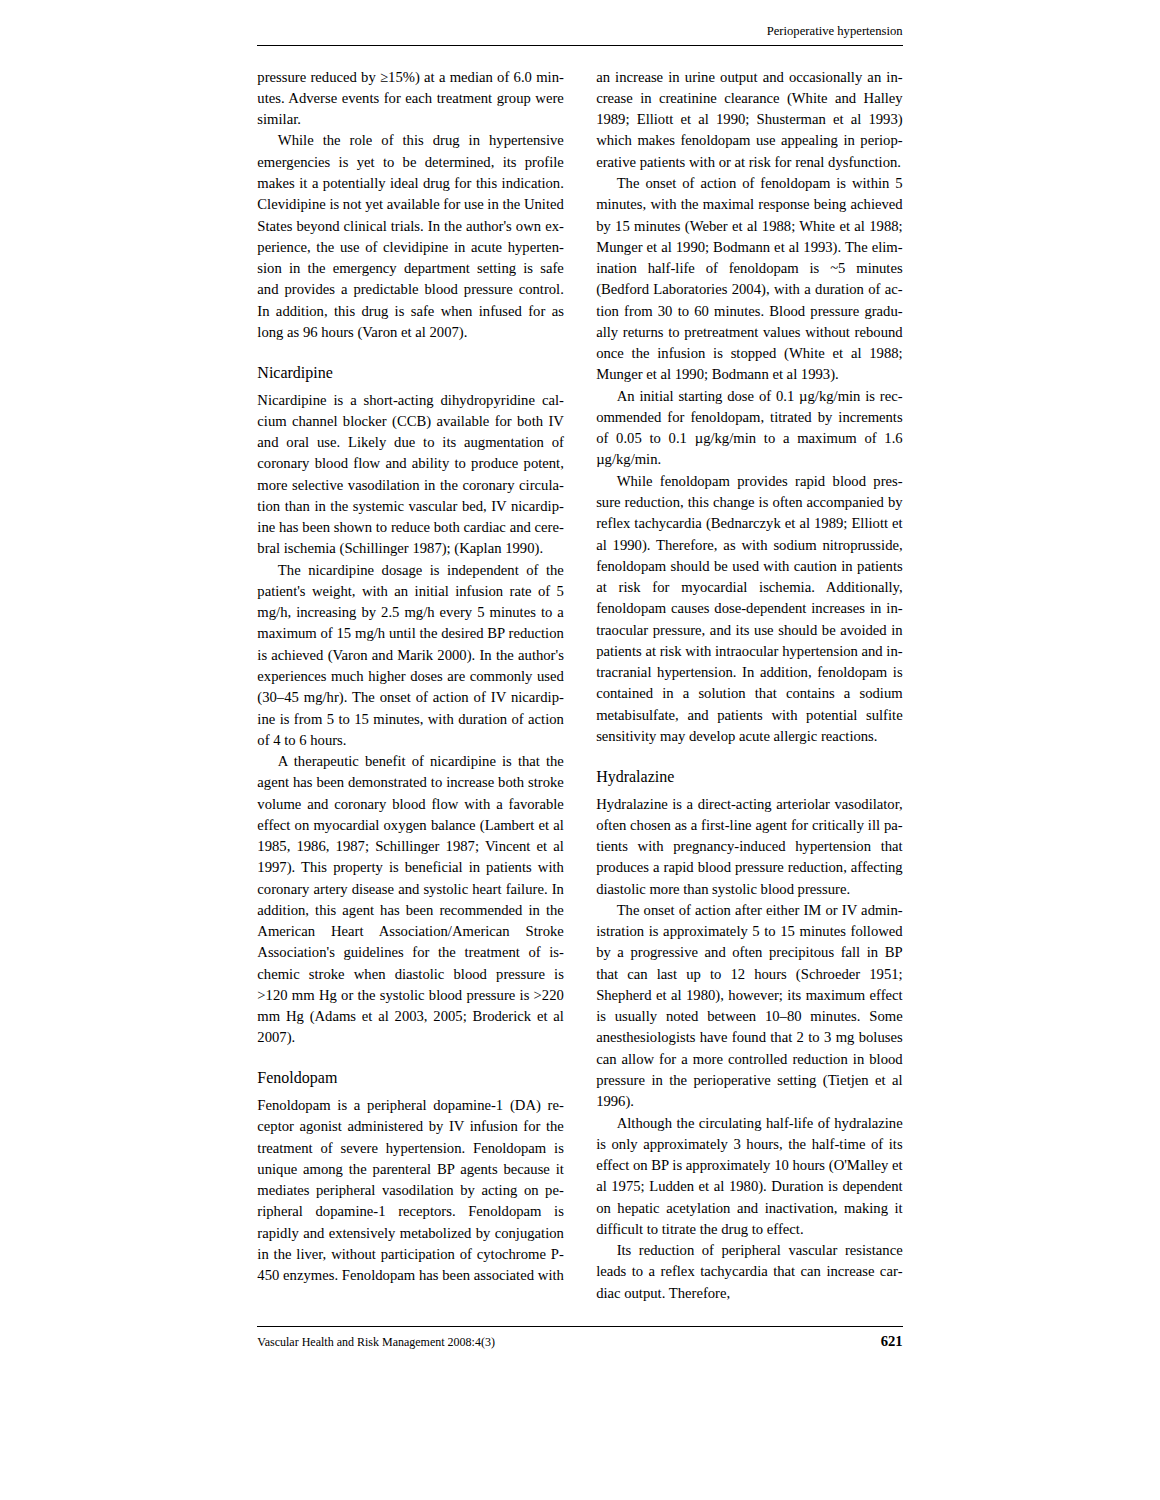Perioperative hypertension
pressure reduced by ≥15%) at a median of 6.0 minutes. Adverse events for each treatment group were similar.
While the role of this drug in hypertensive emergencies is yet to be determined, its profile makes it a potentially ideal drug for this indication. Clevidipine is not yet available for use in the United States beyond clinical trials. In the author's own experience, the use of clevidipine in acute hypertension in the emergency department setting is safe and provides a predictable blood pressure control. In addition, this drug is safe when infused for as long as 96 hours (Varon et al 2007).
Nicardipine
Nicardipine is a short-acting dihydropyridine calcium channel blocker (CCB) available for both IV and oral use. Likely due to its augmentation of coronary blood flow and ability to produce potent, more selective vasodilation in the coronary circulation than in the systemic vascular bed, IV nicardipine has been shown to reduce both cardiac and cerebral ischemia (Schillinger 1987); (Kaplan 1990).
The nicardipine dosage is independent of the patient's weight, with an initial infusion rate of 5 mg/h, increasing by 2.5 mg/h every 5 minutes to a maximum of 15 mg/h until the desired BP reduction is achieved (Varon and Marik 2000). In the author's experiences much higher doses are commonly used (30–45 mg/hr). The onset of action of IV nicardipine is from 5 to 15 minutes, with duration of action of 4 to 6 hours.
A therapeutic benefit of nicardipine is that the agent has been demonstrated to increase both stroke volume and coronary blood flow with a favorable effect on myocardial oxygen balance (Lambert et al 1985, 1986, 1987; Schillinger 1987; Vincent et al 1997). This property is beneficial in patients with coronary artery disease and systolic heart failure. In addition, this agent has been recommended in the American Heart Association/American Stroke Association's guidelines for the treatment of ischemic stroke when diastolic blood pressure is >120 mm Hg or the systolic blood pressure is >220 mm Hg (Adams et al 2003, 2005; Broderick et al 2007).
Fenoldopam
Fenoldopam is a peripheral dopamine-1 (DA) receptor agonist administered by IV infusion for the treatment of severe hypertension. Fenoldopam is unique among the parenteral BP agents because it mediates peripheral vasodilation by acting on peripheral dopamine-1 receptors. Fenoldopam is rapidly and extensively metabolized by conjugation in the liver, without participation of cytochrome P-450 enzymes. Fenoldopam has been associated with an increase in urine output and occasionally an increase in creatinine clearance (White and Halley 1989; Elliott et al 1990; Shusterman et al 1993) which makes fenoldopam use appealing in perioperative patients with or at risk for renal dysfunction.
The onset of action of fenoldopam is within 5 minutes, with the maximal response being achieved by 15 minutes (Weber et al 1988; White et al 1988; Munger et al 1990; Bodmann et al 1993). The elimination half-life of fenoldopam is ~5 minutes (Bedford Laboratories 2004), with a duration of action from 30 to 60 minutes. Blood pressure gradually returns to pretreatment values without rebound once the infusion is stopped (White et al 1988; Munger et al 1990; Bodmann et al 1993).
An initial starting dose of 0.1 µg/kg/min is recommended for fenoldopam, titrated by increments of 0.05 to 0.1 µg/kg/min to a maximum of 1.6 µg/kg/min.
While fenoldopam provides rapid blood pressure reduction, this change is often accompanied by reflex tachycardia (Bednarczyk et al 1989; Elliott et al 1990). Therefore, as with sodium nitroprusside, fenoldopam should be used with caution in patients at risk for myocardial ischemia. Additionally, fenoldopam causes dose-dependent increases in intraocular pressure, and its use should be avoided in patients at risk with intraocular hypertension and intracranial hypertension. In addition, fenoldopam is contained in a solution that contains a sodium metabisulfate, and patients with potential sulfite sensitivity may develop acute allergic reactions.
Hydralazine
Hydralazine is a direct-acting arteriolar vasodilator, often chosen as a first-line agent for critically ill patients with pregnancy-induced hypertension that produces a rapid blood pressure reduction, affecting diastolic more than systolic blood pressure.
The onset of action after either IM or IV administration is approximately 5 to 15 minutes followed by a progressive and often precipitous fall in BP that can last up to 12 hours (Schroeder 1951; Shepherd et al 1980), however; its maximum effect is usually noted between 10–80 minutes. Some anesthesiologists have found that 2 to 3 mg boluses can allow for a more controlled reduction in blood pressure in the perioperative setting (Tietjen et al 1996).
Although the circulating half-life of hydralazine is only approximately 3 hours, the half-time of its effect on BP is approximately 10 hours (O'Malley et al 1975; Ludden et al 1980). Duration is dependent on hepatic acetylation and inactivation, making it difficult to titrate the drug to effect.
Its reduction of peripheral vascular resistance leads to a reflex tachycardia that can increase cardiac output. Therefore,
Vascular Health and Risk Management 2008:4(3) 621